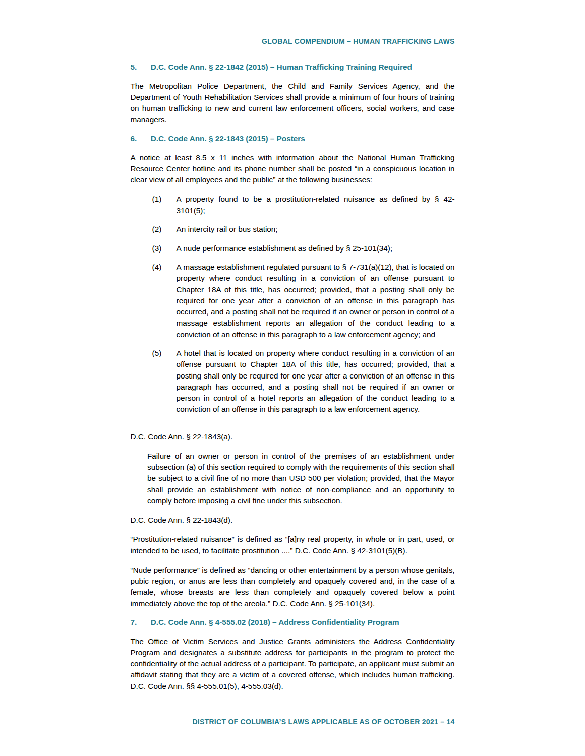GLOBAL COMPENDIUM – HUMAN TRAFFICKING LAWS
5. D.C. Code Ann. § 22-1842 (2015) – Human Trafficking Training Required
The Metropolitan Police Department, the Child and Family Services Agency, and the Department of Youth Rehabilitation Services shall provide a minimum of four hours of training on human trafficking to new and current law enforcement officers, social workers, and case managers.
6. D.C. Code Ann. § 22-1843 (2015) – Posters
A notice at least 8.5 x 11 inches with information about the National Human Trafficking Resource Center hotline and its phone number shall be posted “in a conspicuous location in clear view of all employees and the public” at the following businesses:
(1) A property found to be a prostitution-related nuisance as defined by § 42-3101(5);
(2) An intercity rail or bus station;
(3) A nude performance establishment as defined by § 25-101(34);
(4) A massage establishment regulated pursuant to § 7-731(a)(12), that is located on property where conduct resulting in a conviction of an offense pursuant to Chapter 18A of this title, has occurred; provided, that a posting shall only be required for one year after a conviction of an offense in this paragraph has occurred, and a posting shall not be required if an owner or person in control of a massage establishment reports an allegation of the conduct leading to a conviction of an offense in this paragraph to a law enforcement agency; and
(5) A hotel that is located on property where conduct resulting in a conviction of an offense pursuant to Chapter 18A of this title, has occurred; provided, that a posting shall only be required for one year after a conviction of an offense in this paragraph has occurred, and a posting shall not be required if an owner or person in control of a hotel reports an allegation of the conduct leading to a conviction of an offense in this paragraph to a law enforcement agency.
D.C. Code Ann. § 22-1843(a).
Failure of an owner or person in control of the premises of an establishment under subsection (a) of this section required to comply with the requirements of this section shall be subject to a civil fine of no more than USD 500 per violation; provided, that the Mayor shall provide an establishment with notice of non-compliance and an opportunity to comply before imposing a civil fine under this subsection.
D.C. Code Ann. § 22-1843(d).
“Prostitution-related nuisance” is defined as “[a]ny real property, in whole or in part, used, or intended to be used, to facilitate prostitution ....” D.C. Code Ann. § 42-3101(5)(B).
“Nude performance” is defined as “dancing or other entertainment by a person whose genitals, pubic region, or anus are less than completely and opaquely covered and, in the case of a female, whose breasts are less than completely and opaquely covered below a point immediately above the top of the areola.” D.C. Code Ann. § 25-101(34).
7. D.C. Code Ann. § 4-555.02 (2018) – Address Confidentiality Program
The Office of Victim Services and Justice Grants administers the Address Confidentiality Program and designates a substitute address for participants in the program to protect the confidentiality of the actual address of a participant. To participate, an applicant must submit an affidavit stating that they are a victim of a covered offense, which includes human trafficking. D.C. Code Ann. §§ 4-555.01(5), 4-555.03(d).
DISTRICT OF COLUMBIA’S LAWS APPLICABLE AS OF OCTOBER 2021 – 14